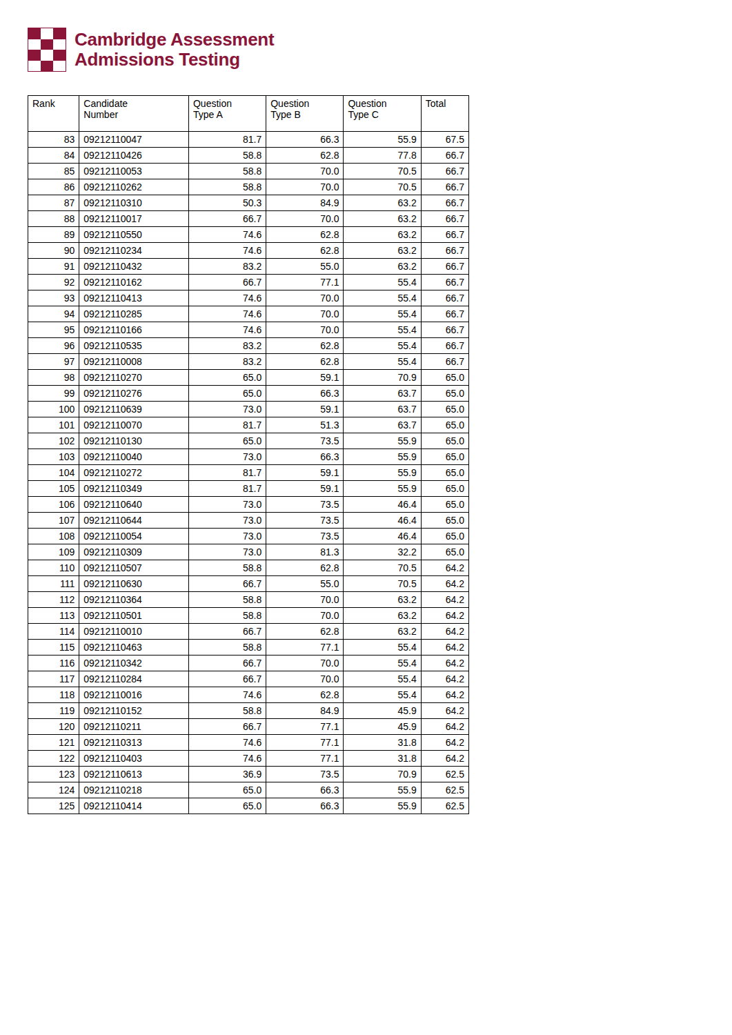Cambridge Assessment
Admissions Testing
Candidate results by rank
| Rank | Candidate Number | Question Type A | Question Type B | Question Type C | Total |
| --- | --- | --- | --- | --- | --- |
| 83 | 09212110047 | 81.7 | 66.3 | 55.9 | 67.5 |
| 84 | 09212110426 | 58.8 | 62.8 | 77.8 | 66.7 |
| 85 | 09212110053 | 58.8 | 70.0 | 70.5 | 66.7 |
| 86 | 09212110262 | 58.8 | 70.0 | 70.5 | 66.7 |
| 87 | 09212110310 | 50.3 | 84.9 | 63.2 | 66.7 |
| 88 | 09212110017 | 66.7 | 70.0 | 63.2 | 66.7 |
| 89 | 09212110550 | 74.6 | 62.8 | 63.2 | 66.7 |
| 90 | 09212110234 | 74.6 | 62.8 | 63.2 | 66.7 |
| 91 | 09212110432 | 83.2 | 55.0 | 63.2 | 66.7 |
| 92 | 09212110162 | 66.7 | 77.1 | 55.4 | 66.7 |
| 93 | 09212110413 | 74.6 | 70.0 | 55.4 | 66.7 |
| 94 | 09212110285 | 74.6 | 70.0 | 55.4 | 66.7 |
| 95 | 09212110166 | 74.6 | 70.0 | 55.4 | 66.7 |
| 96 | 09212110535 | 83.2 | 62.8 | 55.4 | 66.7 |
| 97 | 09212110008 | 83.2 | 62.8 | 55.4 | 66.7 |
| 98 | 09212110270 | 65.0 | 59.1 | 70.9 | 65.0 |
| 99 | 09212110276 | 65.0 | 66.3 | 63.7 | 65.0 |
| 100 | 09212110639 | 73.0 | 59.1 | 63.7 | 65.0 |
| 101 | 09212110070 | 81.7 | 51.3 | 63.7 | 65.0 |
| 102 | 09212110130 | 65.0 | 73.5 | 55.9 | 65.0 |
| 103 | 09212110040 | 73.0 | 66.3 | 55.9 | 65.0 |
| 104 | 09212110272 | 81.7 | 59.1 | 55.9 | 65.0 |
| 105 | 09212110349 | 81.7 | 59.1 | 55.9 | 65.0 |
| 106 | 09212110640 | 73.0 | 73.5 | 46.4 | 65.0 |
| 107 | 09212110644 | 73.0 | 73.5 | 46.4 | 65.0 |
| 108 | 09212110054 | 73.0 | 73.5 | 46.4 | 65.0 |
| 109 | 09212110309 | 73.0 | 81.3 | 32.2 | 65.0 |
| 110 | 09212110507 | 58.8 | 62.8 | 70.5 | 64.2 |
| 111 | 09212110630 | 66.7 | 55.0 | 70.5 | 64.2 |
| 112 | 09212110364 | 58.8 | 70.0 | 63.2 | 64.2 |
| 113 | 09212110501 | 58.8 | 70.0 | 63.2 | 64.2 |
| 114 | 09212110010 | 66.7 | 62.8 | 63.2 | 64.2 |
| 115 | 09212110463 | 58.8 | 77.1 | 55.4 | 64.2 |
| 116 | 09212110342 | 66.7 | 70.0 | 55.4 | 64.2 |
| 117 | 09212110284 | 66.7 | 70.0 | 55.4 | 64.2 |
| 118 | 09212110016 | 74.6 | 62.8 | 55.4 | 64.2 |
| 119 | 09212110152 | 58.8 | 84.9 | 45.9 | 64.2 |
| 120 | 09212110211 | 66.7 | 77.1 | 45.9 | 64.2 |
| 121 | 09212110313 | 74.6 | 77.1 | 31.8 | 64.2 |
| 122 | 09212110403 | 74.6 | 77.1 | 31.8 | 64.2 |
| 123 | 09212110613 | 36.9 | 73.5 | 70.9 | 62.5 |
| 124 | 09212110218 | 65.0 | 66.3 | 55.9 | 62.5 |
| 125 | 09212110414 | 65.0 | 66.3 | 55.9 | 62.5 |